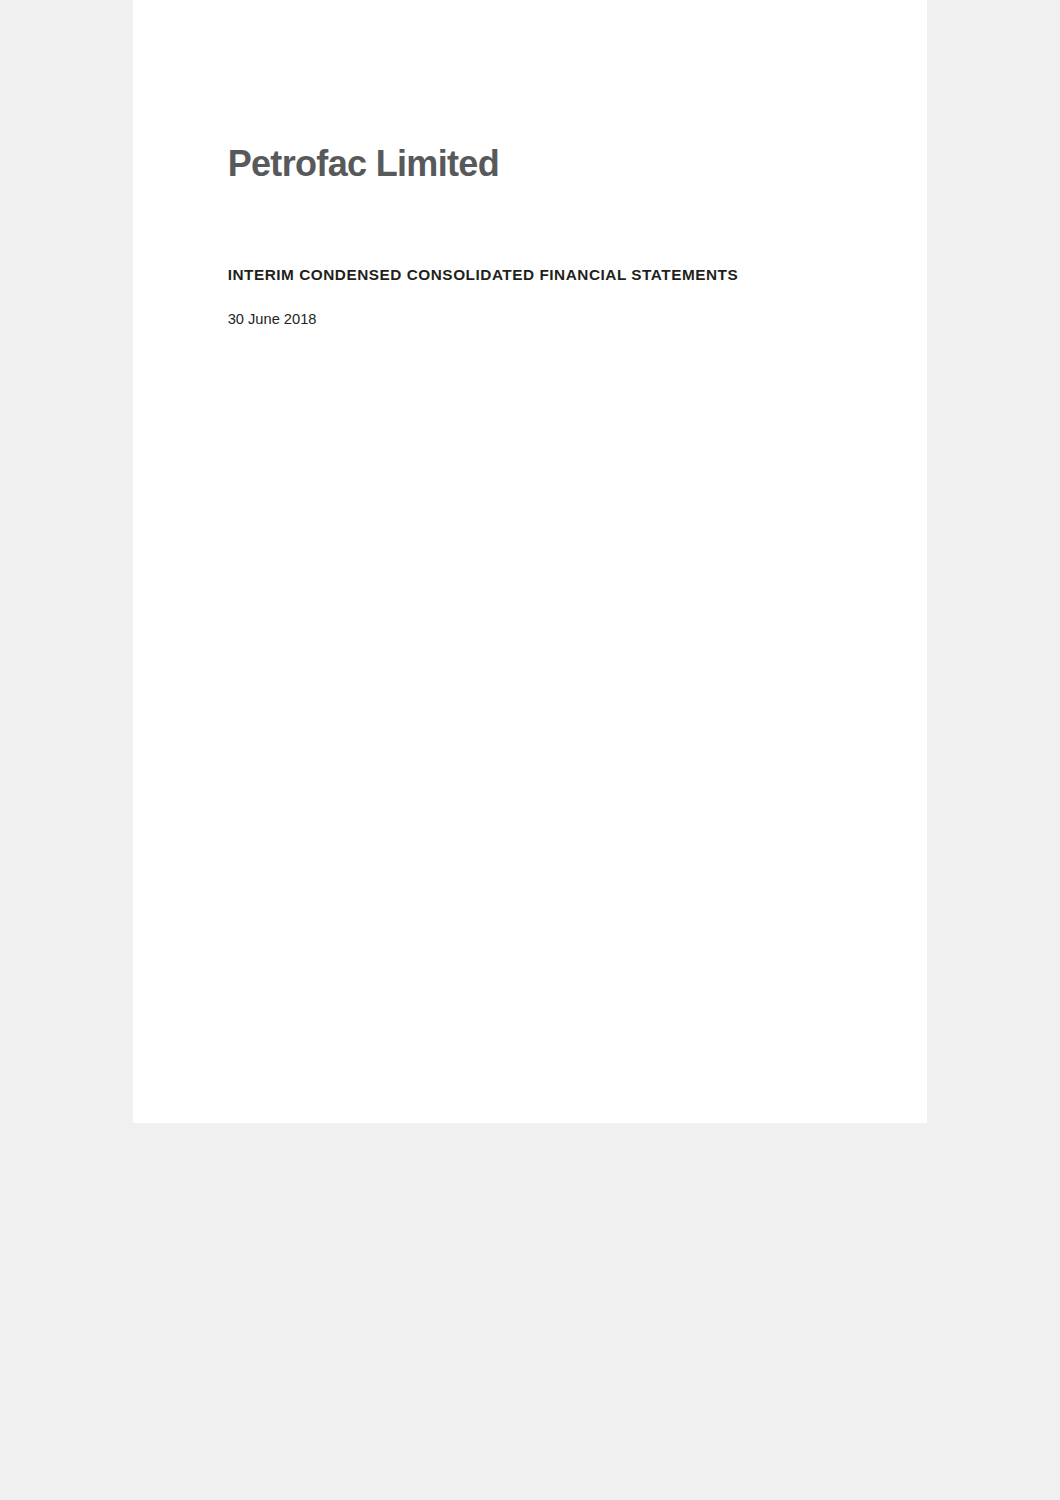Petrofac Limited
Interim condensed consolidated financial statements
30 June 2018